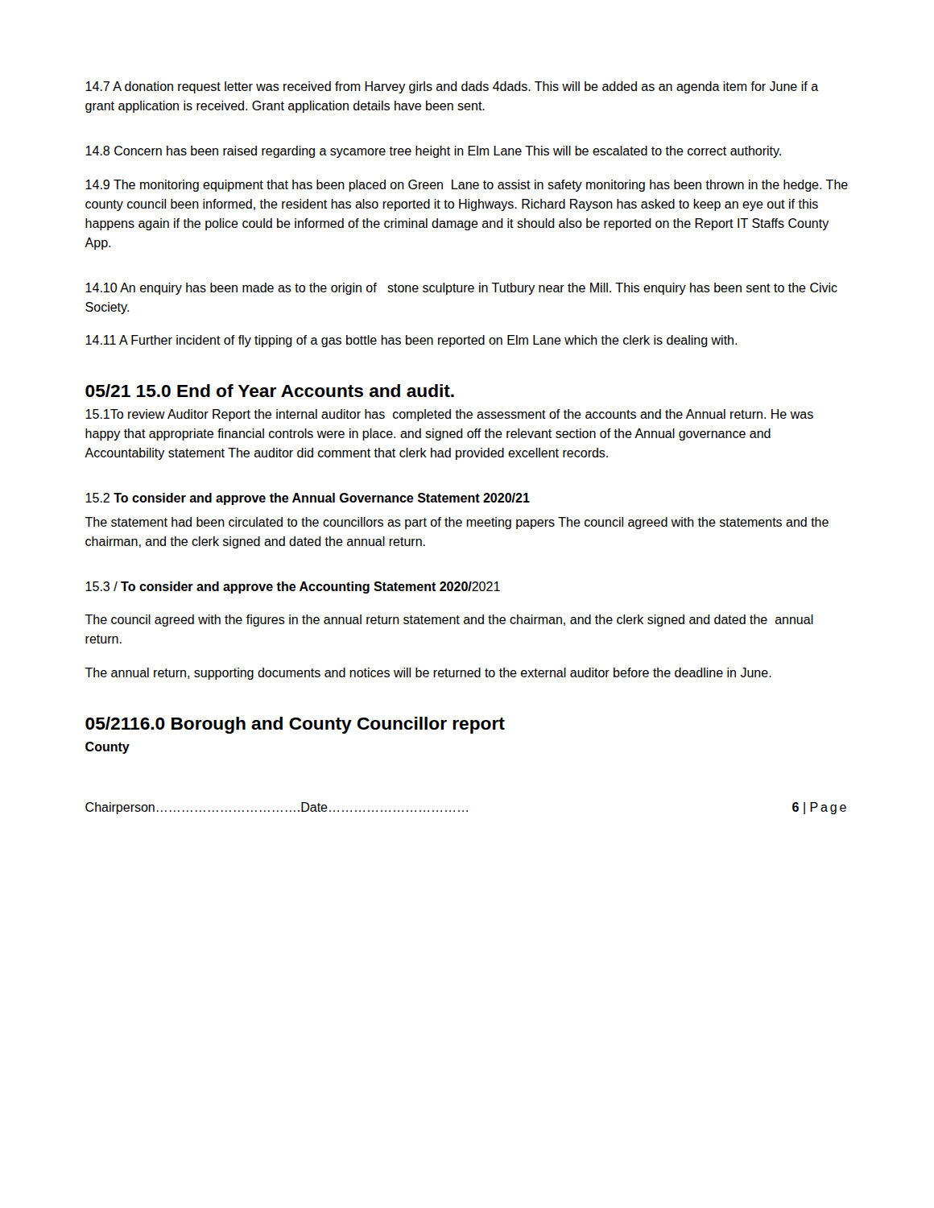14.7 A donation request letter was received from Harvey girls and dads 4dads. This will be added as an agenda item for June if a grant application is received. Grant application details have been sent.
14.8 Concern has been raised regarding a sycamore tree height in Elm Lane This will be escalated to the correct authority.
14.9 The monitoring equipment that has been placed on Green Lane to assist in safety monitoring has been thrown in the hedge. The county council been informed, the resident has also reported it to Highways. Richard Rayson has asked to keep an eye out if this happens again if the police could be informed of the criminal damage and it should also be reported on the Report IT Staffs County App.
14.10 An enquiry has been made as to the origin of stone sculpture in Tutbury near the Mill. This enquiry has been sent to the Civic Society.
14.11 A Further incident of fly tipping of a gas bottle has been reported on Elm Lane which the clerk is dealing with.
05/21 15.0 End of Year Accounts and audit.
15.1To review Auditor Report the internal auditor has completed the assessment of the accounts and the Annual return. He was happy that appropriate financial controls were in place. and signed off the relevant section of the Annual governance and Accountability statement The auditor did comment that clerk had provided excellent records.
15.2 To consider and approve the Annual Governance Statement 2020/21
The statement had been circulated to the councillors as part of the meeting papers The council agreed with the statements and the chairman, and the clerk signed and dated the annual return.
15.3 / To consider and approve the Accounting Statement 2020/2021
The council agreed with the figures in the annual return statement and the chairman, and the clerk signed and dated the annual return.
The annual return, supporting documents and notices will be returned to the external auditor before the deadline in June.
05/2116.0 Borough and County Councillor report
County
Chairperson…………………………….Date…………………………… 6 | Page